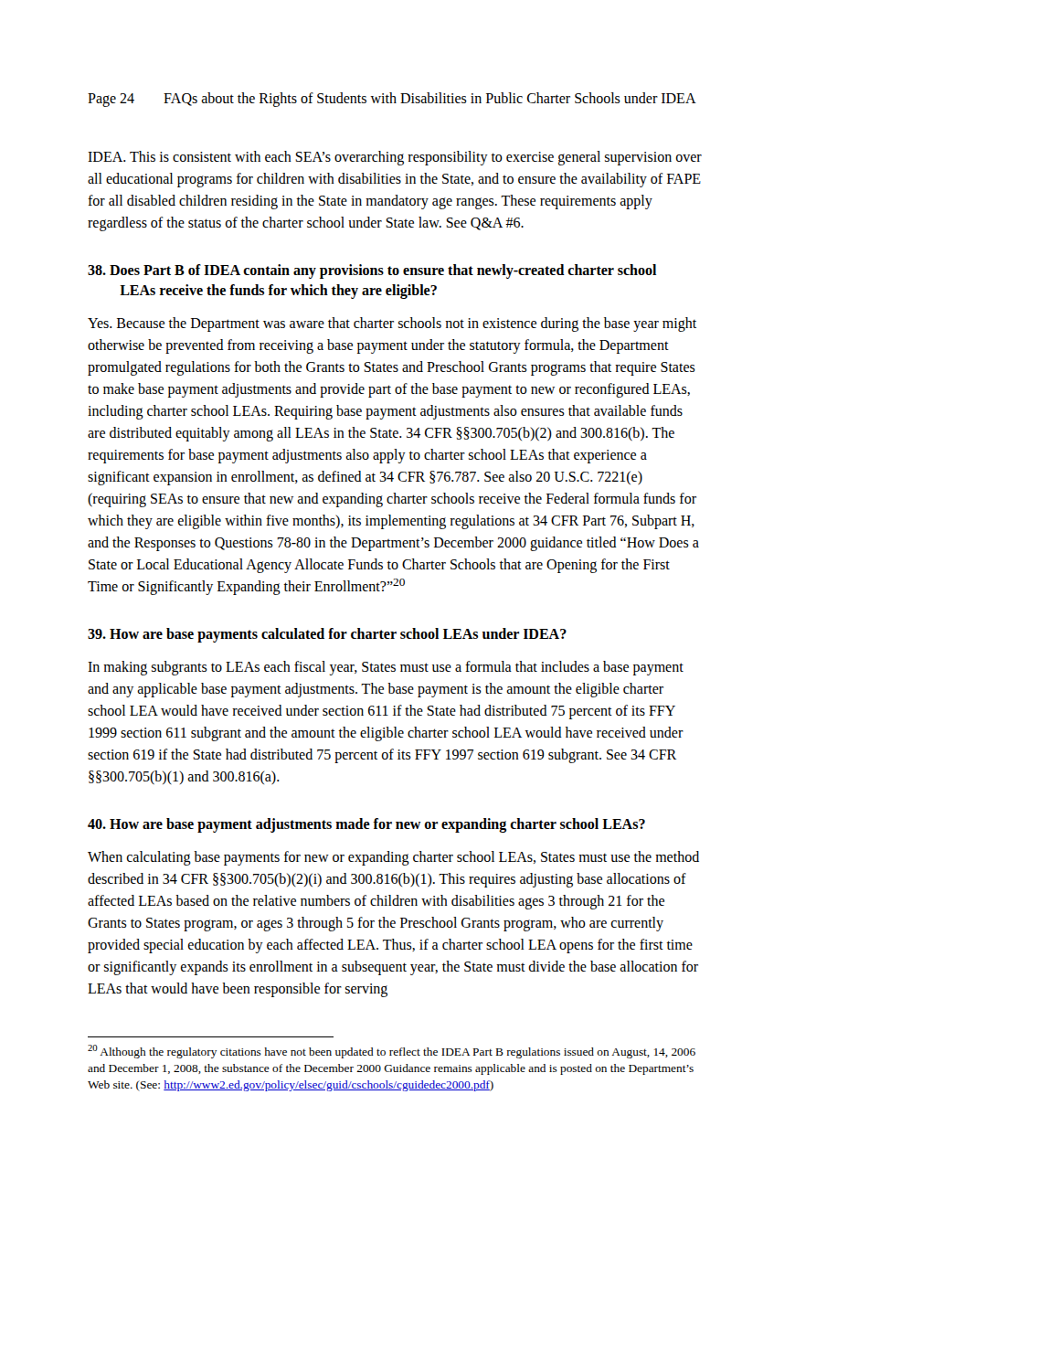Page 24 FAQs about the Rights of Students with Disabilities in Public Charter Schools under IDEA
IDEA. This is consistent with each SEA’s overarching responsibility to exercise general supervision over all educational programs for children with disabilities in the State, and to ensure the availability of FAPE for all disabled children residing in the State in mandatory age ranges. These requirements apply regardless of the status of the charter school under State law. See Q&A #6.
38. Does Part B of IDEA contain any provisions to ensure that newly-created charter school LEAs receive the funds for which they are eligible?
Yes. Because the Department was aware that charter schools not in existence during the base year might otherwise be prevented from receiving a base payment under the statutory formula, the Department promulgated regulations for both the Grants to States and Preschool Grants programs that require States to make base payment adjustments and provide part of the base payment to new or reconfigured LEAs, including charter school LEAs. Requiring base payment adjustments also ensures that available funds are distributed equitably among all LEAs in the State. 34 CFR §§300.705(b)(2) and 300.816(b). The requirements for base payment adjustments also apply to charter school LEAs that experience a significant expansion in enrollment, as defined at 34 CFR §76.787. See also 20 U.S.C. 7221(e) (requiring SEAs to ensure that new and expanding charter schools receive the Federal formula funds for which they are eligible within five months), its implementing regulations at 34 CFR Part 76, Subpart H, and the Responses to Questions 78-80 in the Department’s December 2000 guidance titled “How Does a State or Local Educational Agency Allocate Funds to Charter Schools that are Opening for the First Time or Significantly Expanding their Enrollment?”20
39. How are base payments calculated for charter school LEAs under IDEA?
In making subgrants to LEAs each fiscal year, States must use a formula that includes a base payment and any applicable base payment adjustments. The base payment is the amount the eligible charter school LEA would have received under section 611 if the State had distributed 75 percent of its FFY 1999 section 611 subgrant and the amount the eligible charter school LEA would have received under section 619 if the State had distributed 75 percent of its FFY 1997 section 619 subgrant. See 34 CFR §§300.705(b)(1) and 300.816(a).
40. How are base payment adjustments made for new or expanding charter school LEAs?
When calculating base payments for new or expanding charter school LEAs, States must use the method described in 34 CFR §§300.705(b)(2)(i) and 300.816(b)(1). This requires adjusting base allocations of affected LEAs based on the relative numbers of children with disabilities ages 3 through 21 for the Grants to States program, or ages 3 through 5 for the Preschool Grants program, who are currently provided special education by each affected LEA. Thus, if a charter school LEA opens for the first time or significantly expands its enrollment in a subsequent year, the State must divide the base allocation for LEAs that would have been responsible for serving
20 Although the regulatory citations have not been updated to reflect the IDEA Part B regulations issued on August, 14, 2006 and December 1, 2008, the substance of the December 2000 Guidance remains applicable and is posted on the Department’s Web site. (See: http://www2.ed.gov/policy/elsec/guid/cschools/cguidedec2000.pdf)